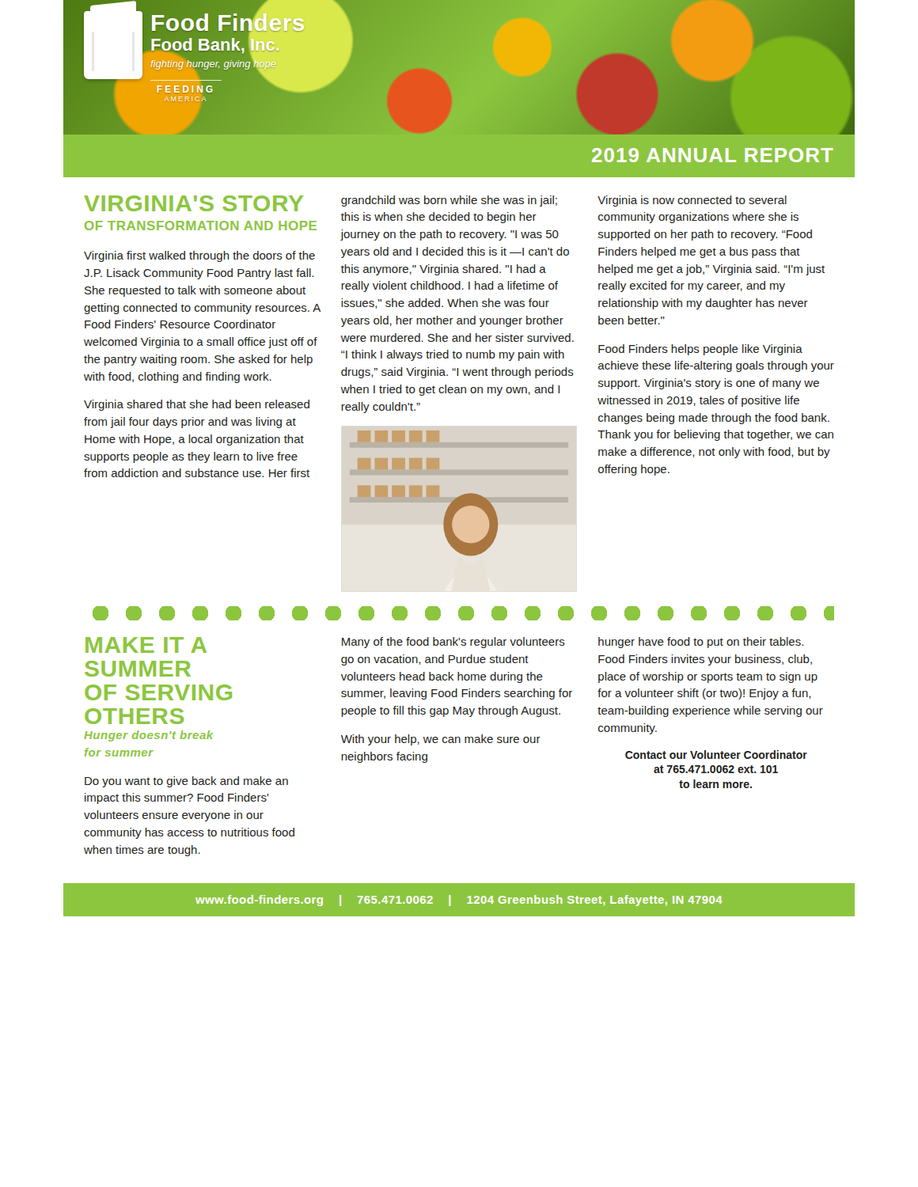Food Finders
Food Bank, Inc.
fighting hunger, giving hope
FEEDINGAMERICA
2019 ANNUAL REPORT
VIRGINIA'S STORY
OF TRANSFORMATION AND HOPE
Virginia first walked through the doors of the J.P. Lisack Community Food Pantry last fall. She requested to talk with someone about getting connected to community resources. A Food Finders' Resource Coordinator welcomed Virginia to a small office just off of the pantry waiting room. She asked for help with food, clothing and finding work.
Virginia shared that she had been released from jail four days prior and was living at Home with Hope, a local organization that supports people as they learn to live free from addiction and substance use. Her first
grandchild was born while she was in jail; this is when she decided to begin her journey on the path to recovery. "I was 50 years old and I decided this is it —I can't do this anymore," Virginia shared. "I had a really violent childhood. I had a lifetime of issues," she added. When she was four years old, her mother and younger brother were murdered. She and her sister survived. “I think I always tried to numb my pain with drugs,” said Virginia. “I went through periods when I tried to get clean on my own, and I really couldn't.”
Virginia is now connected to several community organizations where she is supported on her path to recovery. “Food Finders helped me get a bus pass that helped me get a job,” Virginia said. “I'm just really excited for my career, and my relationship with my daughter has never been better."
Food Finders helps people like Virginia achieve these life-altering goals through your support. Virginia's story is one of many we witnessed in 2019, tales of positive life changes being made through the food bank. Thank you for believing that together, we can make a difference, not only with food, but by offering hope.
MAKE IT A SUMMER
OF SERVING OTHERS
Hunger doesn't break
for summer
Do you want to give back and make an impact this summer? Food Finders' volunteers ensure everyone in our community has access to nutritious food when times are tough.
Many of the food bank's regular volunteers go on vacation, and Purdue student volunteers head back home during the summer, leaving Food Finders searching for people to fill this gap May through August.
With your help, we can make sure our neighbors facing
hunger have food to put on their tables. Food Finders invites your business, club, place of worship or sports team to sign up for a volunteer shift (or two)! Enjoy a fun, team-building experience while serving our community.
Contact our Volunteer Coordinator
at 765.471.0062 ext. 101
to learn more.
www.food-finders.org | 765.471.0062 | 1204 Greenbush Street, Lafayette, IN 47904